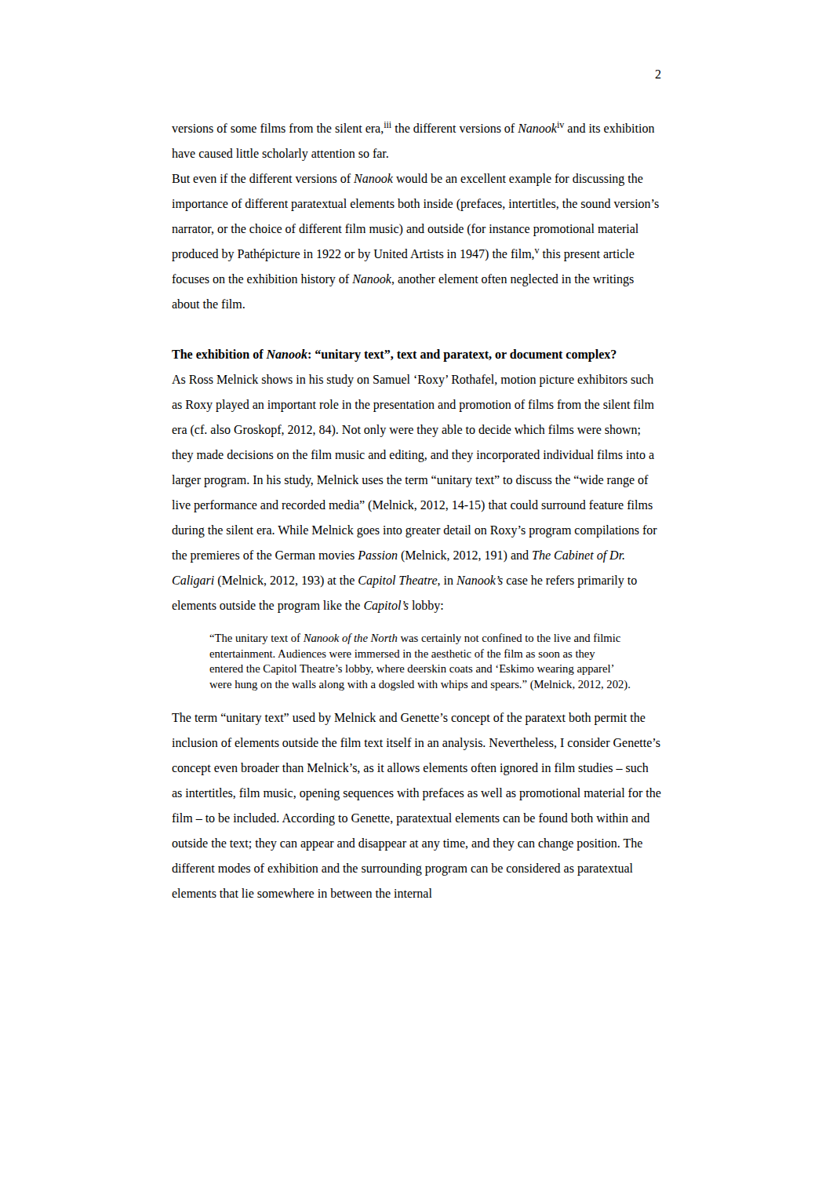2
versions of some films from the silent era,iii the different versions of Nanookiv and its exhibition have caused little scholarly attention so far.
But even if the different versions of Nanook would be an excellent example for discussing the importance of different paratextual elements both inside (prefaces, intertitles, the sound version’s narrator, or the choice of different film music) and outside (for instance promotional material produced by Pathépicture in 1922 or by United Artists in 1947) the film,v this present article focuses on the exhibition history of Nanook, another element often neglected in the writings about the film.
The exhibition of Nanook: “unitary text”, text and paratext, or document complex?
As Ross Melnick shows in his study on Samuel ‘Roxy’ Rothafel, motion picture exhibitors such as Roxy played an important role in the presentation and promotion of films from the silent film era (cf. also Groskopf, 2012, 84). Not only were they able to decide which films were shown; they made decisions on the film music and editing, and they incorporated individual films into a larger program. In his study, Melnick uses the term “unitary text” to discuss the “wide range of live performance and recorded media” (Melnick, 2012, 14-15) that could surround feature films during the silent era. While Melnick goes into greater detail on Roxy’s program compilations for the premieres of the German movies Passion (Melnick, 2012, 191) and The Cabinet of Dr. Caligari (Melnick, 2012, 193) at the Capitol Theatre, in Nanook’s case he refers primarily to elements outside the program like the Capitol’s lobby:
“The unitary text of Nanook of the North was certainly not confined to the live and filmic entertainment. Audiences were immersed in the aesthetic of the film as soon as they entered the Capitol Theatre’s lobby, where deerskin coats and ‘Eskimo wearing apparel’ were hung on the walls along with a dogsled with whips and spears.” (Melnick, 2012, 202).
The term “unitary text” used by Melnick and Genette’s concept of the paratext both permit the inclusion of elements outside the film text itself in an analysis. Nevertheless, I consider Genette’s concept even broader than Melnick’s, as it allows elements often ignored in film studies – such as intertitles, film music, opening sequences with prefaces as well as promotional material for the film – to be included. According to Genette, paratextual elements can be found both within and outside the text; they can appear and disappear at any time, and they can change position. The different modes of exhibition and the surrounding program can be considered as paratextual elements that lie somewhere in between the internal